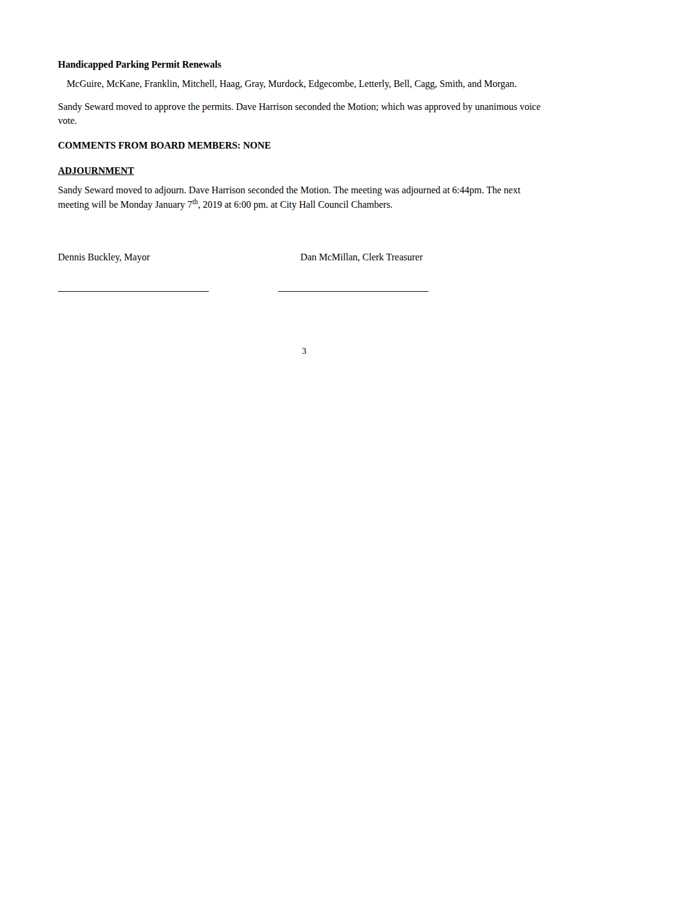Handicapped Parking Permit Renewals
McGuire, McKane, Franklin, Mitchell, Haag, Gray, Murdock, Edgecombe, Letterly, Bell, Cagg, Smith, and Morgan.
Sandy Seward moved to approve the permits. Dave Harrison seconded the Motion; which was approved by unanimous voice vote.
COMMENTS FROM BOARD MEMBERS: NONE
ADJOURNMENT
Sandy Seward moved to adjourn. Dave Harrison seconded the Motion. The meeting was adjourned at 6:44pm. The next meeting will be Monday January 7th, 2019 at 6:00 pm. at City Hall Council Chambers.
Dennis Buckley, Mayor Dan McMillan, Clerk Treasurer
3